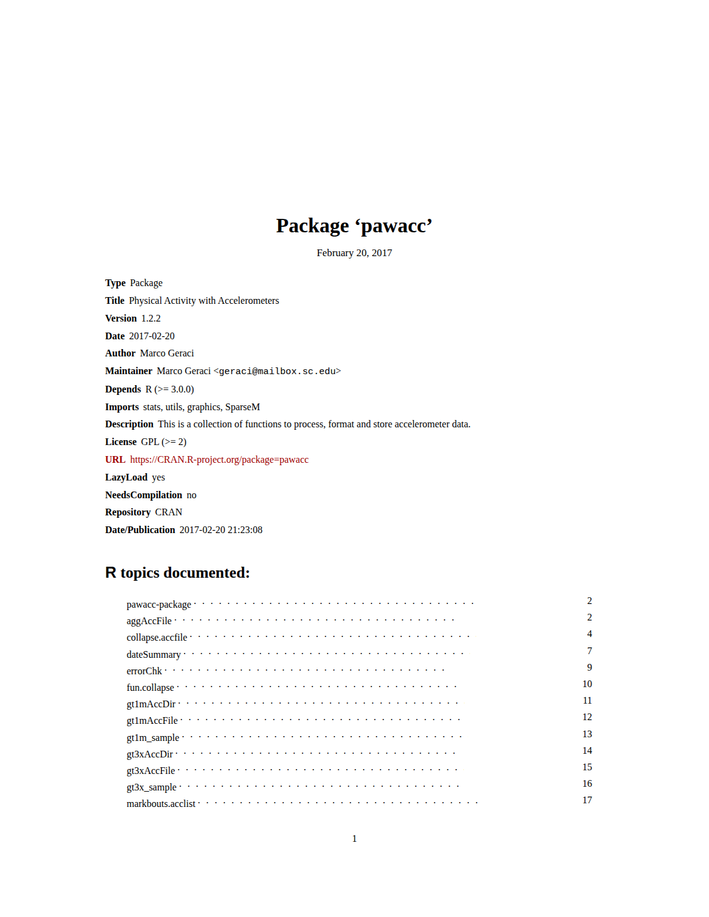Package ‘pawacc’
February 20, 2017
Type
Package
Title
Physical Activity with Accelerometers
Version
1.2.2
Date
2017-02-20
Author
Marco Geraci
Maintainer
Marco Geraci <geraci@mailbox.sc.edu>
Depends
R (>= 3.0.0)
Imports
stats, utils, graphics, SparseM
Description
This is a collection of functions to process, format and store accelerometer data.
License
GPL (>= 2)
URL
https://CRAN.R-project.org/package=pawacc
LazyLoad
yes
NeedsCompilation
no
Repository
CRAN
Date/Publication
2017-02-20 21:23:08
R topics documented:
pawacc-package . . . . . . . . . . . . . . . . . . . . . . . . . . . . . . . . . . . . . . . . . . . 2
aggAccFile . . . . . . . . . . . . . . . . . . . . . . . . . . . . . . . . . . . . . . . . . . . . . 2
collapse.accfile . . . . . . . . . . . . . . . . . . . . . . . . . . . . . . . . . . . . . . . . . . 4
dateSummary . . . . . . . . . . . . . . . . . . . . . . . . . . . . . . . . . . . . . . . . . . . 7
errorChk . . . . . . . . . . . . . . . . . . . . . . . . . . . . . . . . . . . . . . . . . . . . . . 9
fun.collapse . . . . . . . . . . . . . . . . . . . . . . . . . . . . . . . . . . . . . . . . . . . . 10
gt1mAccDir . . . . . . . . . . . . . . . . . . . . . . . . . . . . . . . . . . . . . . . . . . . . 11
gt1mAccFile . . . . . . . . . . . . . . . . . . . . . . . . . . . . . . . . . . . . . . . . . . . 12
gt1m_sample . . . . . . . . . . . . . . . . . . . . . . . . . . . . . . . . . . . . . . . . . . . 13
gt3xAccDir . . . . . . . . . . . . . . . . . . . . . . . . . . . . . . . . . . . . . . . . . . . . . 14
gt3xAccFile . . . . . . . . . . . . . . . . . . . . . . . . . . . . . . . . . . . . . . . . . . . . 15
gt3x_sample . . . . . . . . . . . . . . . . . . . . . . . . . . . . . . . . . . . . . . . . . . . . 16
markbouts.acclist . . . . . . . . . . . . . . . . . . . . . . . . . . . . . . . . . . . . . . . . . 17
1